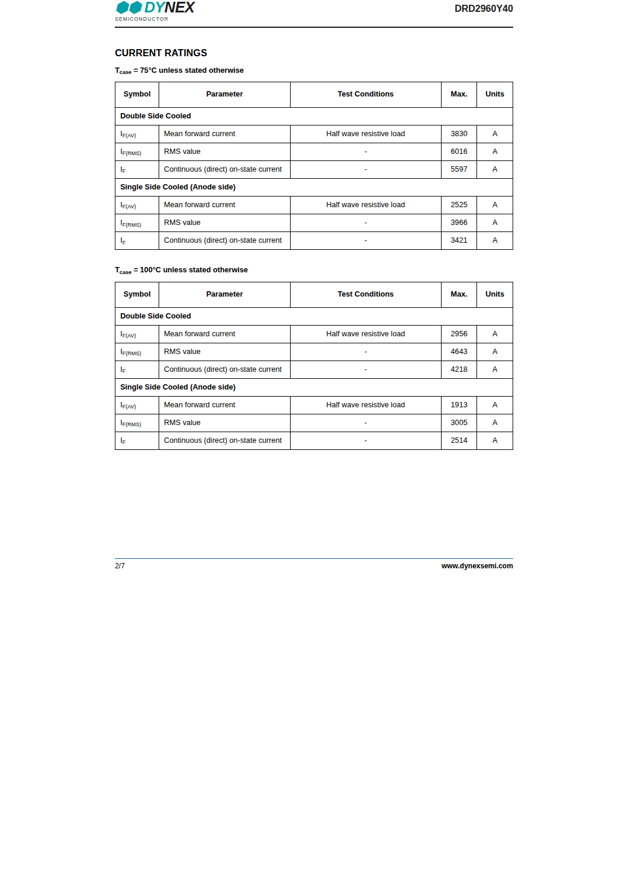⬢⬢ DY NEX
Semiconductor
DRD2960Y40
CURRENT RATINGS
Tcase = 75°C unless stated otherwise
| Symbol | Parameter | Test Conditions | Max. | Units |
| --- | --- | --- | --- | --- |
| Double Side Cooled |
| I F(AV) | Mean forward current | Half wave resistive load | 3830 | A |
| I F(RMS) | RMS value | - | 6016 | A |
| I F | Continuous (direct) on-state current | - | 5597 | A |
| Single Side Cooled (Anode side) |
| I F(AV) | Mean forward current | Half wave resistive load | 2525 | A |
| I F(RMS) | RMS value | - | 3966 | A |
| I F | Continuous (direct) on-state current | - | 3421 | A |
Tcase = 100°C unless stated otherwise
| Symbol | Parameter | Test Conditions | Max. | Units |
| --- | --- | --- | --- | --- |
| Double Side Cooled |
| I F(AV) | Mean forward current | Half wave resistive load | 2956 | A |
| I F(RMS) | RMS value | - | 4643 | A |
| I F | Continuous (direct) on-state current | - | 4218 | A |
| Single Side Cooled (Anode side) |
| I F(AV) | Mean forward current | Half wave resistive load | 1913 | A |
| I F(RMS) | RMS value | - | 3005 | A |
| I F | Continuous (direct) on-state current | - | 2514 | A |
2/7 www.dynexsemi.com